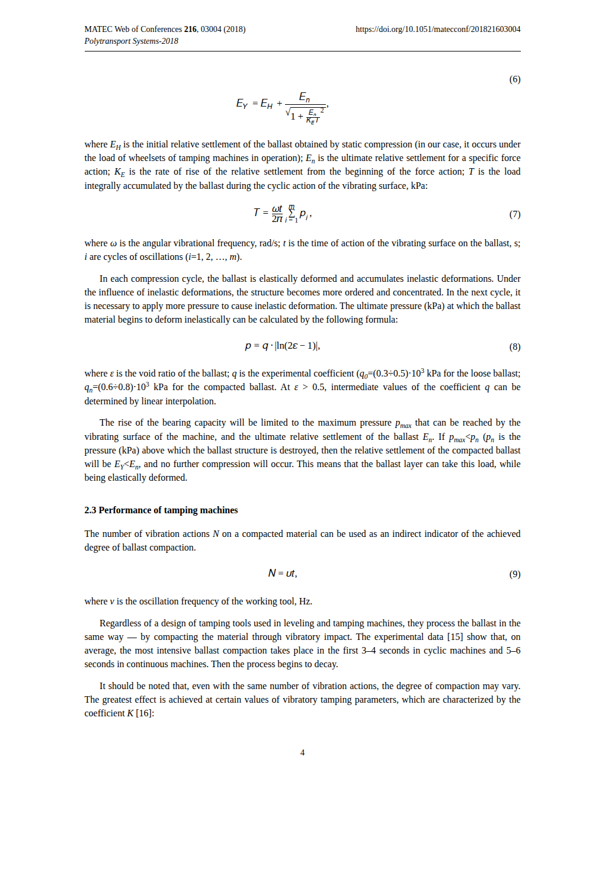MATEC Web of Conferences 216, 03004 (2018) https://doi.org/10.1051/matecconf/201821603004
Polytransport Systems-2018
(6)
EY = EH + En 1 + En KET 2 ,
where EH is the initial relative settlement of the ballast obtained by static compression (in our case, it occurs under the load of wheelsets of tamping machines in operation); En is the ultimate relative settlement for a specific force action; KE is the rate of rise of the relative settlement from the beginning of the force action; T is the load integrally accumulated by the ballast during the cyclic action of the vibrating surface, kPa:
T = ωt 2π ∑ i=1 m pi ,
(7)
where ω is the angular vibrational frequency, rad/s; t is the time of action of the vibrating surface on the ballast, s; i are cycles of oscillations (i=1, 2, …, m).
In each compression cycle, the ballast is elastically deformed and accumulates inelastic deformations. Under the influence of inelastic deformations, the structure becomes more ordered and concentrated. In the next cycle, it is necessary to apply more pressure to cause inelastic deformation. The ultimate pressure (kPa) at which the ballast material begins to deform inelastically can be calculated by the following formula:
p = q ⋅ | ln ( 2ε−1 ) | ,
(8)
where ε is the void ratio of the ballast; q is the experimental coefficient (q0=(0.3÷0.5)·103 kPa for the loose ballast; qn=(0.6÷0.8)·103 kPa for the compacted ballast. At ε > 0.5, intermediate values of the coefficient q can be determined by linear interpolation.
The rise of the bearing capacity will be limited to the maximum pressure pmax that can be reached by the vibrating surface of the machine, and the ultimate relative settlement of the ballast En. If pmax<pn (pn is the pressure (kPa) above which the ballast structure is destroyed, then the relative settlement of the compacted ballast will be EY<En, and no further compression will occur. This means that the ballast layer can take this load, while being elastically deformed.
2.3 Performance of tamping machines
The number of vibration actions N on a compacted material can be used as an indirect indicator of the achieved degree of ballast compaction.
N = υ t ,
(9)
where v is the oscillation frequency of the working tool, Hz.
Regardless of a design of tamping tools used in leveling and tamping machines, they process the ballast in the same way — by compacting the material through vibratory impact. The experimental data [15] show that, on average, the most intensive ballast compaction takes place in the first 3–4 seconds in cyclic machines and 5–6 seconds in continuous machines. Then the process begins to decay.
It should be noted that, even with the same number of vibration actions, the degree of compaction may vary. The greatest effect is achieved at certain values of vibratory tamping parameters, which are characterized by the coefficient K [16]:
4